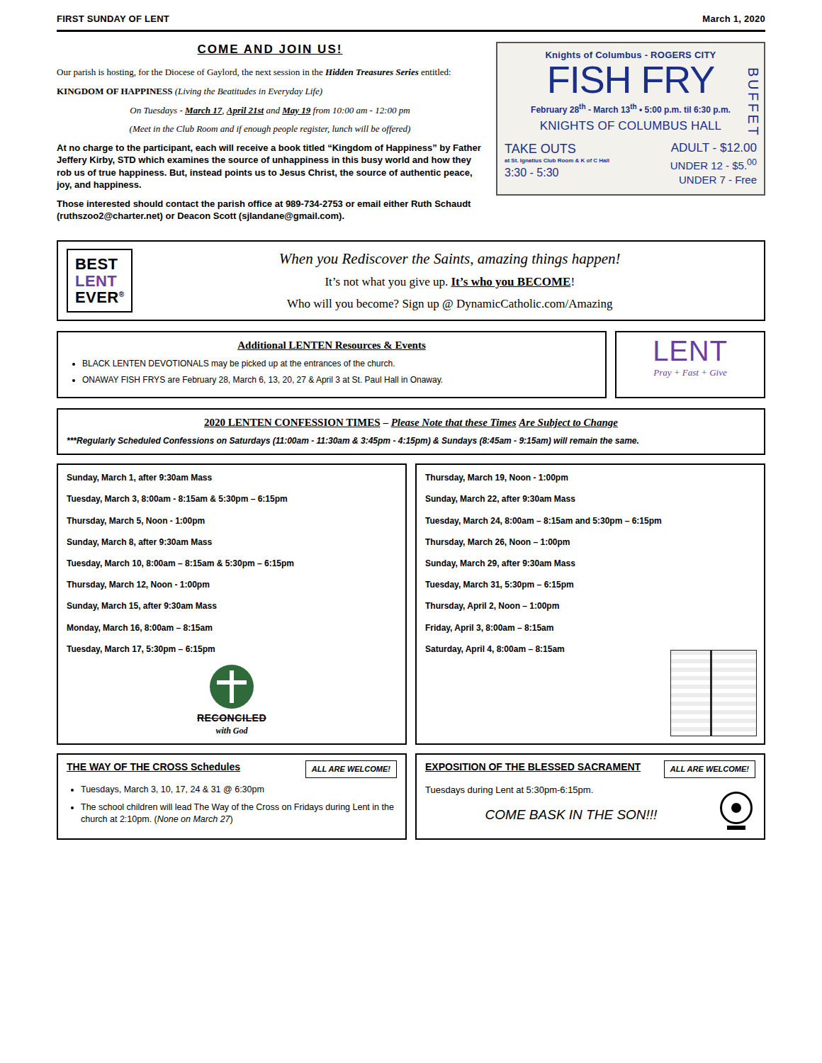First Sunday of Lent
March 1, 2020
COME AND JOIN US!
Our parish is hosting, for the Diocese of Gaylord, the next session in the Hidden Treasures Series entitled:
KINGDOM OF HAPPINESS (Living the Beatitudes in Everyday Life)
On Tuesdays - March 17, April 21st and May 19 from 10:00 am - 12:00 pm
(Meet in the Club Room and if enough people register, lunch will be offered)
At no charge to the participant, each will receive a book titled “Kingdom of Happiness” by Father Jeffery Kirby, STD which examines the source of unhappiness in this busy world and how they rob us of true happiness. But, instead points us to Jesus Christ, the source of authentic peace, joy, and happiness.
Those interested should contact the parish office at 989-734-2753 or email either Ruth Schaudt (ruthszoo2@charter.net) or Deacon Scott (sjlandane@gmail.com).
Knights of Columbus - ROGERS CITY
FISH FRY
BUFFET
February 28th - March 13th • 5:00 p.m. til 6:30 p.m.
KNIGHTS OF COLUMBUS HALL
TAKE OUTS
at St. Ignatius Club Room & K of C Hall
3:30 - 5:30
ADULT - $12.00
UNDER 12 - $5.00
UNDER 7 - Free
BEST
LENT
EVER®
When you Rediscover the Saints, amazing things happen!
It’s not what you give up. It’s who you BECOME!
Who will you become? Sign up @ DynamicCatholic.com/Amazing
Additional LENTEN Resources & Events
BLACK LENTEN DEVOTIONALS may be picked up at the entrances of the church.
ONAWAY FISH FRYS are February 28, March 6, 13, 20, 27 & April 3 at St. Paul Hall in Onaway.
LENT
Pray + Fast + Give
2020 LENTEN CONFESSION TIMES – Please Note that these Times Are Subject to Change
***Regularly Scheduled Confessions on Saturdays (11:00am - 11:30am & 3:45pm - 4:15pm) & Sundays (8:45am - 9:15am) will remain the same.
Sunday, March 1, after 9:30am Mass
Tuesday, March 3, 8:00am - 8:15am & 5:30pm – 6:15pm
Thursday, March 5, Noon - 1:00pm
Sunday, March 8, after 9:30am Mass
Tuesday, March 10, 8:00am – 8:15am & 5:30pm – 6:15pm
Thursday, March 12, Noon - 1:00pm
Sunday, March 15, after 9:30am Mass
Monday, March 16, 8:00am – 8:15am
Tuesday, March 17, 5:30pm – 6:15pm
RECONCILED
with God
Thursday, March 19, Noon - 1:00pm
Sunday, March 22, after 9:30am Mass
Tuesday, March 24, 8:00am – 8:15am and 5:30pm – 6:15pm
Thursday, March 26, Noon – 1:00pm
Sunday, March 29, after 9:30am Mass
Tuesday, March 31, 5:30pm – 6:15pm
Thursday, April 2, Noon – 1:00pm
Friday, April 3, 8:00am – 8:15am
Saturday, April 4, 8:00am – 8:15am
ALL ARE WELCOME!
THE WAY OF THE CROSS Schedules
Tuesdays, March 3, 10, 17, 24 & 31 @ 6:30pm
The school children will lead The Way of the Cross on Fridays during Lent in the church at 2:10pm. (None on March 27)
ALL ARE WELCOME!
EXPOSITION OF THE BLESSED SACRAMENT
Tuesdays during Lent at 5:30pm-6:15pm.
COME BASK IN THE SON!!!